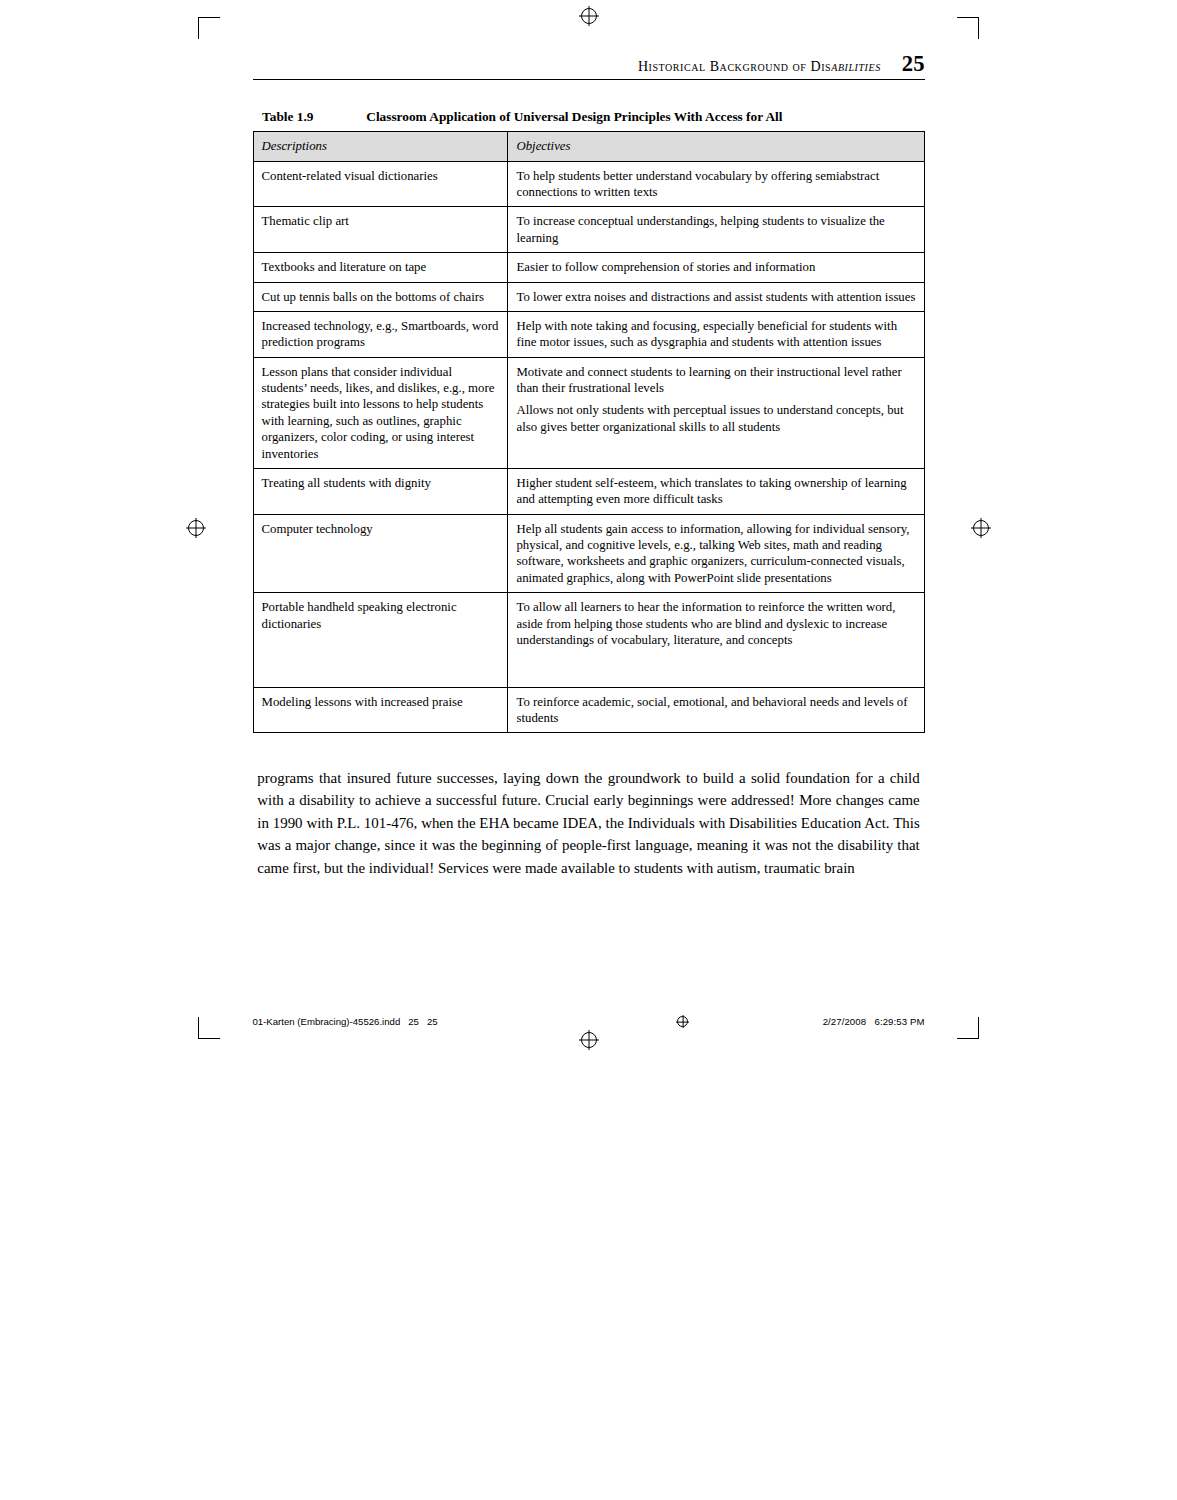Historical Background of Disabilities 25
Table 1.9 Classroom Application of Universal Design Principles With Access for All
| Descriptions | Objectives |
| --- | --- |
| Content-related visual dictionaries | To help students better understand vocabulary by offering semiabstract connections to written texts |
| Thematic clip art | To increase conceptual understandings, helping students to visualize the learning |
| Textbooks and literature on tape | Easier to follow comprehension of stories and information |
| Cut up tennis balls on the bottoms of chairs | To lower extra noises and distractions and assist students with attention issues |
| Increased technology, e.g., Smartboards, word prediction programs | Help with note taking and focusing, especially beneficial for students with fine motor issues, such as dysgraphia and students with attention issues |
| Lesson plans that consider individual students’ needs, likes, and dislikes, e.g., more strategies built into lessons to help students with learning, such as outlines, graphic organizers, color coding, or using interest inventories | Motivate and connect students to learning on their instructional level rather than their frustrational levels Allows not only students with perceptual issues to understand concepts, but also gives better organizational skills to all students |
| Treating all students with dignity | Higher student self-esteem, which translates to taking ownership of learning and attempting even more difficult tasks |
| Computer technology | Help all students gain access to information, allowing for individual sensory, physical, and cognitive levels, e.g., talking Web sites, math and reading software, worksheets and graphic organizers, curriculum-connected visuals, animated graphics, along with PowerPoint slide presentations |
| Portable handheld speaking electronic dictionaries | To allow all learners to hear the information to reinforce the written word, aside from helping those students who are blind and dyslexic to increase understandings of vocabulary, literature, and concepts |
| Modeling lessons with increased praise | To reinforce academic, social, emotional, and behavioral needs and levels of students |
programs that insured future successes, laying down the groundwork to build a solid foundation for a child with a disability to achieve a successful future. Crucial early beginnings were addressed! More changes came in 1990 with P.L. 101-476, when the EHA became IDEA, the Individuals with Disabilities Education Act. This was a major change, since it was the beginning of people-first language, meaning it was not the disability that came first, but the individual! Services were made available to students with autism, traumatic brain
01-Karten (Embracing)-45526.indd 25 25 2/27/2008 6:29:53 PM